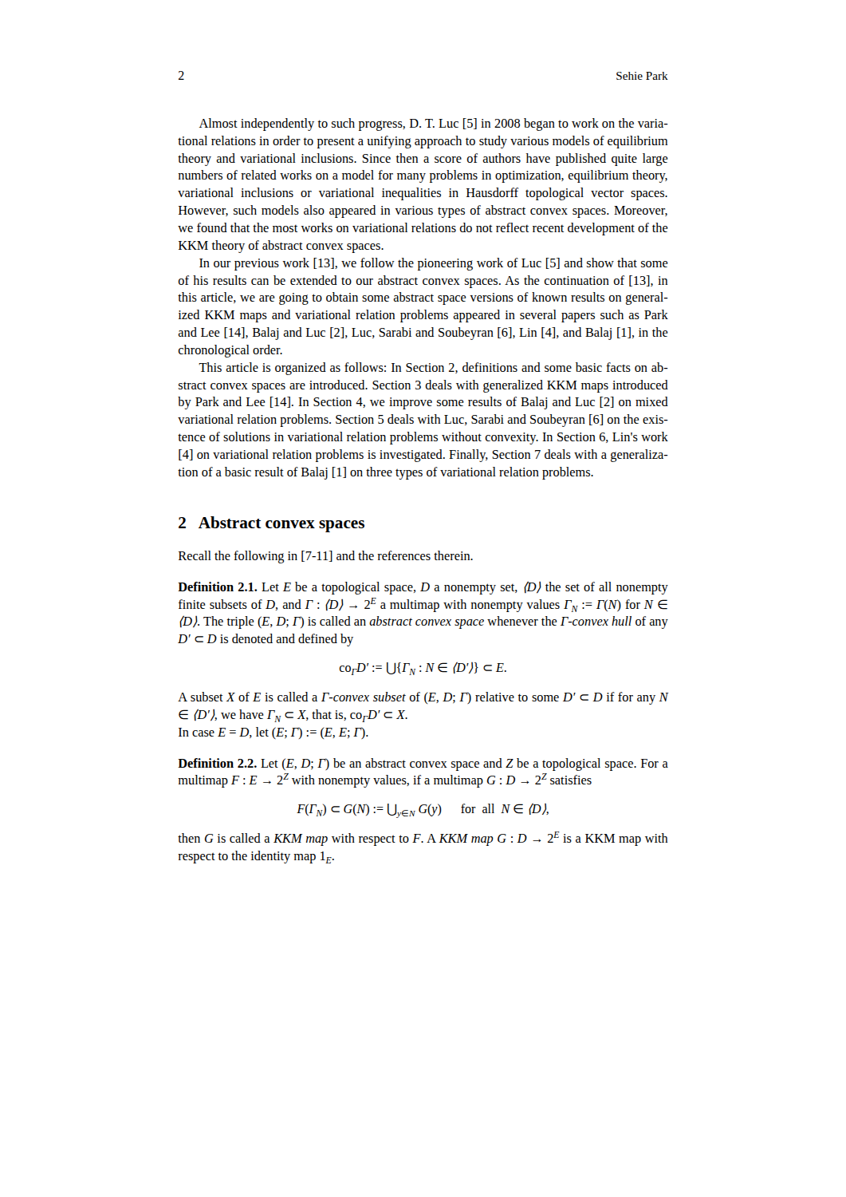2 Sehie Park
Almost independently to such progress, D. T. Luc [5] in 2008 began to work on the variational relations in order to present a unifying approach to study various models of equilibrium theory and variational inclusions. Since then a score of authors have published quite large numbers of related works on a model for many problems in optimization, equilibrium theory, variational inclusions or variational inequalities in Hausdorff topological vector spaces. However, such models also appeared in various types of abstract convex spaces. Moreover, we found that the most works on variational relations do not reflect recent development of the KKM theory of abstract convex spaces.
In our previous work [13], we follow the pioneering work of Luc [5] and show that some of his results can be extended to our abstract convex spaces. As the continuation of [13], in this article, we are going to obtain some abstract space versions of known results on generalized KKM maps and variational relation problems appeared in several papers such as Park and Lee [14], Balaj and Luc [2], Luc, Sarabi and Soubeyran [6], Lin [4], and Balaj [1], in the chronological order.
This article is organized as follows: In Section 2, definitions and some basic facts on abstract convex spaces are introduced. Section 3 deals with generalized KKM maps introduced by Park and Lee [14]. In Section 4, we improve some results of Balaj and Luc [2] on mixed variational relation problems. Section 5 deals with Luc, Sarabi and Soubeyran [6] on the existence of solutions in variational relation problems without convexity. In Section 6, Lin's work [4] on variational relation problems is investigated. Finally, Section 7 deals with a generalization of a basic result of Balaj [1] on three types of variational relation problems.
2 Abstract convex spaces
Recall the following in [7-11] and the references therein.
Definition 2.1. Let E be a topological space, D a nonempty set, ⟨D⟩ the set of all nonempty finite subsets of D, and Γ : ⟨D⟩ → 2E a multimap with nonempty values ΓN := Γ(N) for N ∈ ⟨D⟩. The triple (E, D; Γ) is called an abstract convex space whenever the Γ-convex hull of any D′ ⊂ D is denoted and defined by
coΓD′ := ⋃{ΓN : N ∈ ⟨D′⟩} ⊂ E.
A subset X of E is called a Γ-convex subset of (E, D; Γ) relative to some D′ ⊂ D if for any N ∈ ⟨D′⟩, we have ΓN ⊂ X, that is, coΓD′ ⊂ X.
In case E = D, let (E; Γ) := (E, E; Γ).
Definition 2.2. Let (E, D; Γ) be an abstract convex space and Z be a topological space. For a multimap F : E → 2Z with nonempty values, if a multimap G : D → 2Z satisfies
F(ΓN) ⊂ G(N) := ⋃y∈N G(y) for all N ∈ ⟨D⟩,
then G is called a KKM map with respect to F. A KKM map G : D → 2E is a KKM map with respect to the identity map 1E.